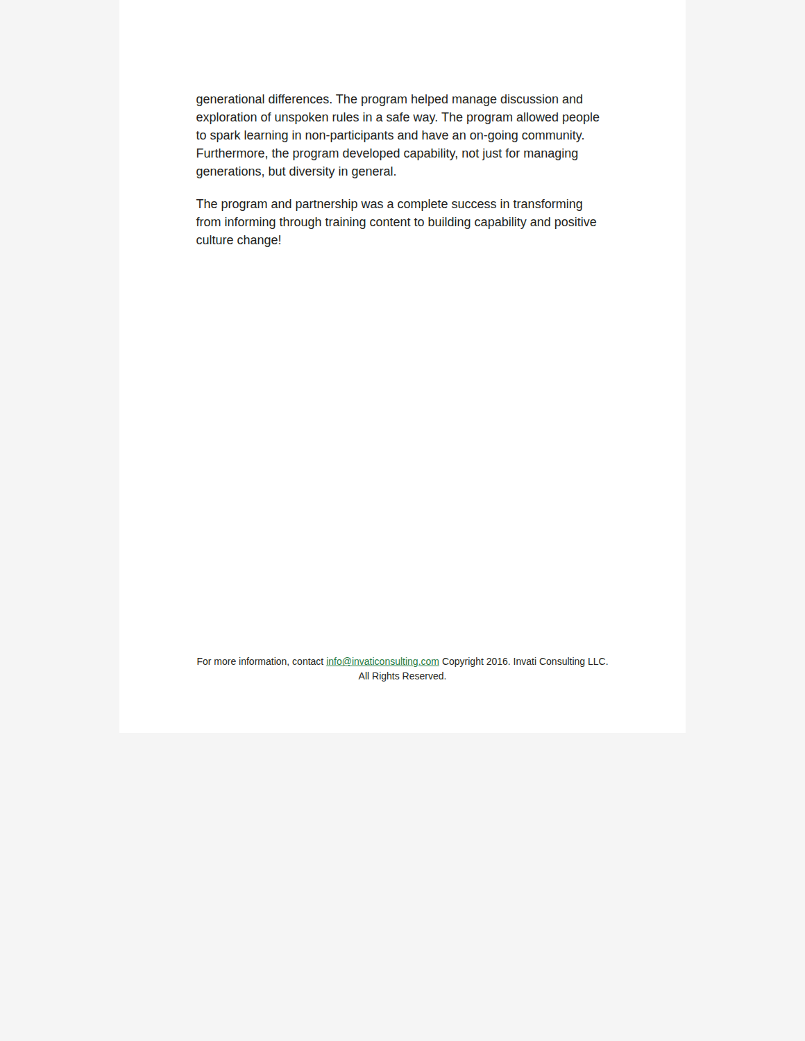generational differences. The program helped manage discussion and exploration of unspoken rules in a safe way. The program allowed people to spark learning in non-participants and have an on-going community. Furthermore, the program developed capability, not just for managing generations, but diversity in general.
The program and partnership was a complete success in transforming from informing through training content to building capability and positive culture change!
For more information, contact info@invaticonsulting.com Copyright 2016. Invati Consulting LLC. All Rights Reserved.